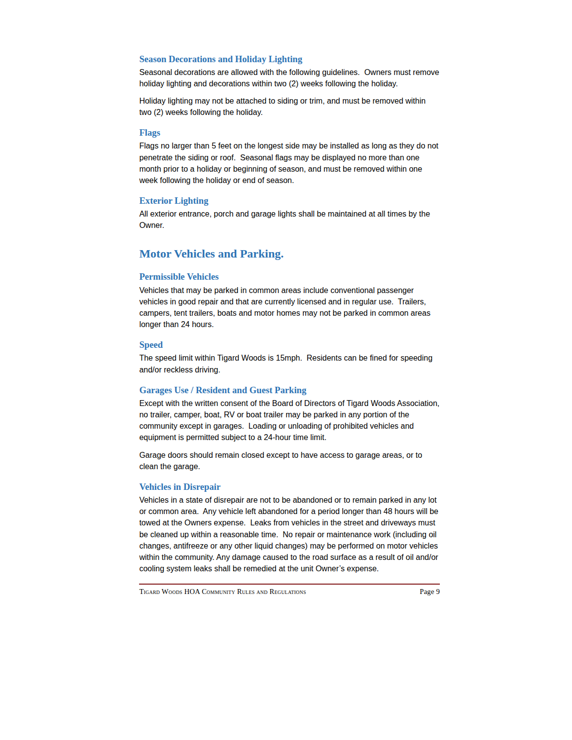Season Decorations and Holiday Lighting
Seasonal decorations are allowed with the following guidelines. Owners must remove holiday lighting and decorations within two (2) weeks following the holiday.
Holiday lighting may not be attached to siding or trim, and must be removed within two (2) weeks following the holiday.
Flags
Flags no larger than 5 feet on the longest side may be installed as long as they do not penetrate the siding or roof. Seasonal flags may be displayed no more than one month prior to a holiday or beginning of season, and must be removed within one week following the holiday or end of season.
Exterior Lighting
All exterior entrance, porch and garage lights shall be maintained at all times by the Owner.
Motor Vehicles and Parking.
Permissible Vehicles
Vehicles that may be parked in common areas include conventional passenger vehicles in good repair and that are currently licensed and in regular use. Trailers, campers, tent trailers, boats and motor homes may not be parked in common areas longer than 24 hours.
Speed
The speed limit within Tigard Woods is 15mph. Residents can be fined for speeding and/or reckless driving.
Garages Use / Resident and Guest Parking
Except with the written consent of the Board of Directors of Tigard Woods Association, no trailer, camper, boat, RV or boat trailer may be parked in any portion of the community except in garages. Loading or unloading of prohibited vehicles and equipment is permitted subject to a 24-hour time limit.
Garage doors should remain closed except to have access to garage areas, or to clean the garage.
Vehicles in Disrepair
Vehicles in a state of disrepair are not to be abandoned or to remain parked in any lot or common area. Any vehicle left abandoned for a period longer than 48 hours will be towed at the Owners expense. Leaks from vehicles in the street and driveways must be cleaned up within a reasonable time. No repair or maintenance work (including oil changes, antifreeze or any other liquid changes) may be performed on motor vehicles within the community. Any damage caused to the road surface as a result of oil and/or cooling system leaks shall be remedied at the unit Owner’s expense.
Tigard Woods HOA Community Rules and Regulations Page 9